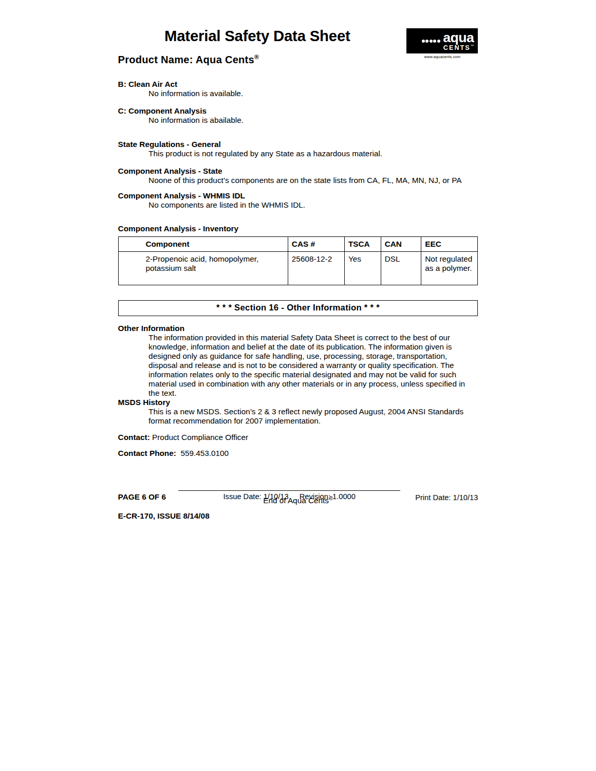Material Safety Data Sheet
Product Name: Aqua Cents®
aqua
CENTS™
www.aquacents.com
B: Clean Air Act
No information is available.
C: Component Analysis
No information is abailable.
State Regulations - General
This product is not regulated by any State as a hazardous material.
Component Analysis - State
Noone of this product’s components are on the state lists from CA, FL, MA, MN, NJ, or PA
Component Analysis - WHMIS IDL
No components are listed in the WHMIS IDL.
Component Analysis - Inventory
| Component | CAS # | TSCA | CAN | EEC |
| --- | --- | --- | --- | --- |
| 2-Propenoic acid, homopolymer, potassium salt | 25608-12-2 | Yes | DSL | Not regulated as a polymer. |
* * * Section 16 - Other Information * * *
Other Information
The information provided in this material Safety Data Sheet is correct to the best of our knowledge, information and belief at the date of its publication. The information given is designed only as guidance for safe handling, use, processing, storage, transportation, disposal and release and is not to be considered a warranty or quality specification. The information relates only to the specific material designated and may not be valid for such material used in combination with any other materials or in any process, unless specified in the text.
MSDS History
This is a new MSDS. Section’s 2 & 3 reflect newly proposed August, 2004 ANSI Standards format recommendation for 2007 implementation.
Contact: Product Compliance Officer
Contact Phone: 559.453.0100
End of Aqua Cents®
PAGE 6 OF 6
Issue Date: 1/10/13 Revision: 1.0000
Print Date: 1/10/13
E-CR-170, ISSUE 8/14/08